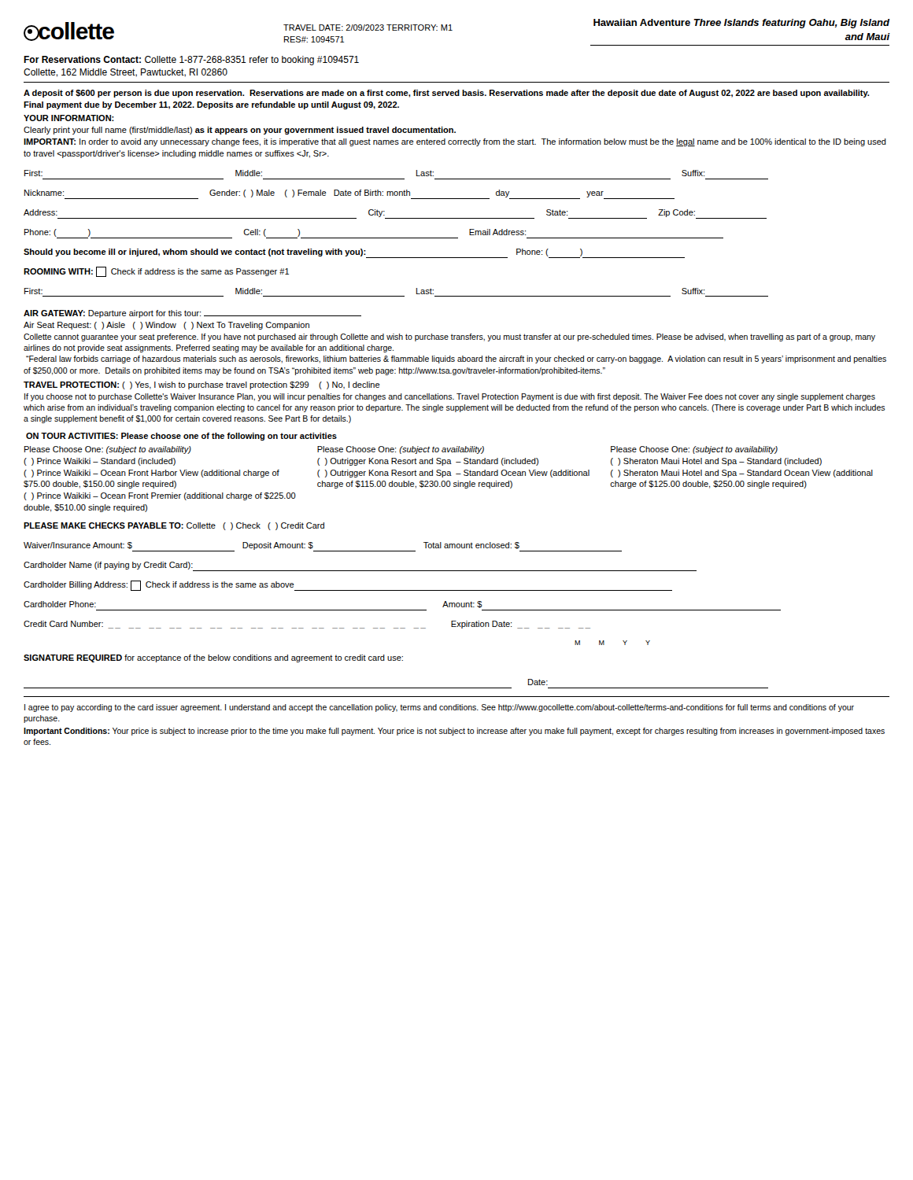collette
TRAVEL DATE: 2/09/2023 TERRITORY: M1
RES#: 1094571
Hawaiian Adventure Three Islands featuring Oahu, Big Island and Maui
For Reservations Contact: Collette 1-877-268-8351 refer to booking #1094571
Collette, 162 Middle Street, Pawtucket, RI 02860
A deposit of $600 per person is due upon reservation. Reservations are made on a first come, first served basis. Reservations made after the deposit due date of August 02, 2022 are based upon availability. Final payment due by December 11, 2022. Deposits are refundable up until August 09, 2022.
YOUR INFORMATION:
Clearly print your full name (first/middle/last) as it appears on your government issued travel documentation.
IMPORTANT: In order to avoid any unnecessary change fees, it is imperative that all guest names are entered correctly from the start. The information below must be the legal name and be 100% identical to the ID being used to travel <passport/driver's license> including middle names or suffixes <Jr, Sr>.
First: Middle: Last: Suffix:
Nickname: Gender: ( ) Male ( ) Female Date of Birth: month day year
Address: City: State: Zip Code:
Phone: ( ) Cell: ( ) Email Address:
Should you become ill or injured, whom should we contact (not traveling with you): Phone: ( )
ROOMING WITH: Check if address is the same as Passenger #1
First: Middle: Last: Suffix:
AIR GATEWAY: Departure airport for this tour:
Air Seat Request: ( ) Aisle ( ) Window ( ) Next To Traveling Companion
Collette cannot guarantee your seat preference. If you have not purchased air through Collette and wish to purchase transfers, you must transfer at our pre-scheduled times. Please be advised, when travelling as part of a group, many airlines do not provide seat assignments. Preferred seating may be available for an additional charge.
“Federal law forbids carriage of hazardous materials such as aerosols, fireworks, lithium batteries & flammable liquids aboard the aircraft in your checked or carry-on baggage. A violation can result in 5 years’ imprisonment and penalties of $250,000 or more. Details on prohibited items may be found on TSA’s “prohibited items” web page: http://www.tsa.gov/traveler-information/prohibited-items.”
TRAVEL PROTECTION: ( ) Yes, I wish to purchase travel protection $299 ( ) No, I decline
If you choose not to purchase Collette's Waiver Insurance Plan, you will incur penalties for changes and cancellations. Travel Protection Payment is due with first deposit. The Waiver Fee does not cover any single supplement charges which arise from an individual’s traveling companion electing to cancel for any reason prior to departure. The single supplement will be deducted from the refund of the person who cancels. (There is coverage under Part B which includes a single supplement benefit of $1,000 for certain covered reasons. See Part B for details.)
ON TOUR ACTIVITIES: Please choose one of the following on tour activities
Please Choose One: (subject to availability)
( ) Prince Waikiki – Standard (included)
( ) Prince Waikiki – Ocean Front Harbor View (additional charge of $75.00 double, $150.00 single required)
( ) Prince Waikiki – Ocean Front Premier (additional charge of $225.00 double, $510.00 single required)
Please Choose One: (subject to availability)
( ) Outrigger Kona Resort and Spa – Standard (included)
( ) Outrigger Kona Resort and Spa – Standard Ocean View (additional charge of $115.00 double, $230.00 single required)
Please Choose One: (subject to availability)
( ) Sheraton Maui Hotel and Spa – Standard (included)
( ) Sheraton Maui Hotel and Spa – Standard Ocean View (additional charge of $125.00 double, $250.00 single required)
PLEASE MAKE CHECKS PAYABLE TO: Collette ( ) Check ( ) Credit Card
Waiver/Insurance Amount: $ Deposit Amount: $ Total amount enclosed: $
Cardholder Name (if paying by Credit Card):
Cardholder Billing Address: Check if address is the same as above
Cardholder Phone: Amount: $
Credit Card Number: __ __ __ __ __ __ __ __ __ __ __ __ __ __ __ __ Expiration Date: __ __ __ __
M M Y Y
SIGNATURE REQUIRED for acceptance of the below conditions and agreement to credit card use:
Date:
I agree to pay according to the card issuer agreement. I understand and accept the cancellation policy, terms and conditions. See http://www.gocollette.com/about-collette/terms-and-conditions for full terms and conditions of your purchase.
Important Conditions: Your price is subject to increase prior to the time you make full payment. Your price is not subject to increase after you make full payment, except for charges resulting from increases in government-imposed taxes or fees.